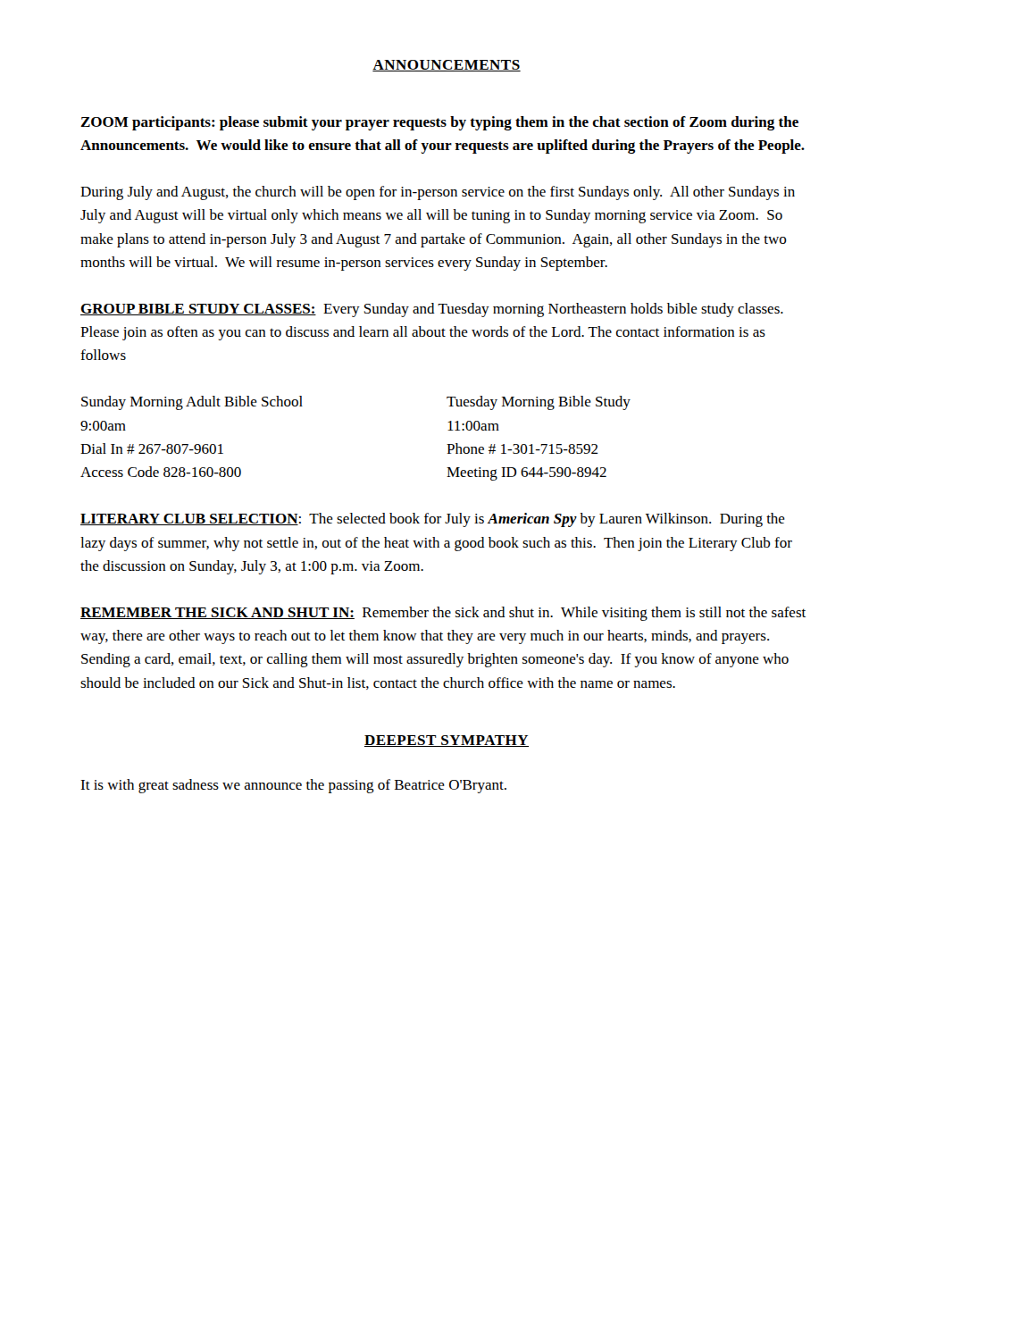ANNOUNCEMENTS
ZOOM participants: please submit your prayer requests by typing them in the chat section of Zoom during the Announcements. We would like to ensure that all of your requests are uplifted during the Prayers of the People.
During July and August, the church will be open for in-person service on the first Sundays only. All other Sundays in July and August will be virtual only which means we all will be tuning in to Sunday morning service via Zoom. So make plans to attend in-person July 3 and August 7 and partake of Communion. Again, all other Sundays in the two months will be virtual. We will resume in-person services every Sunday in September.
GROUP BIBLE STUDY CLASSES: Every Sunday and Tuesday morning Northeastern holds bible study classes. Please join as often as you can to discuss and learn all about the words of the Lord. The contact information is as follows
| Sunday Morning Adult Bible School 9:00am Dial In # 267-807-9601 Access Code 828-160-800 | Tuesday Morning Bible Study 11:00am Phone # 1-301-715-8592 Meeting ID 644-590-8942 |
LITERARY CLUB SELECTION: The selected book for July is American Spy by Lauren Wilkinson. During the lazy days of summer, why not settle in, out of the heat with a good book such as this. Then join the Literary Club for the discussion on Sunday, July 3, at 1:00 p.m. via Zoom.
REMEMBER THE SICK AND SHUT IN: Remember the sick and shut in. While visiting them is still not the safest way, there are other ways to reach out to let them know that they are very much in our hearts, minds, and prayers. Sending a card, email, text, or calling them will most assuredly brighten someone's day. If you know of anyone who should be included on our Sick and Shut-in list, contact the church office with the name or names.
DEEPEST SYMPATHY
It is with great sadness we announce the passing of Beatrice O'Bryant.